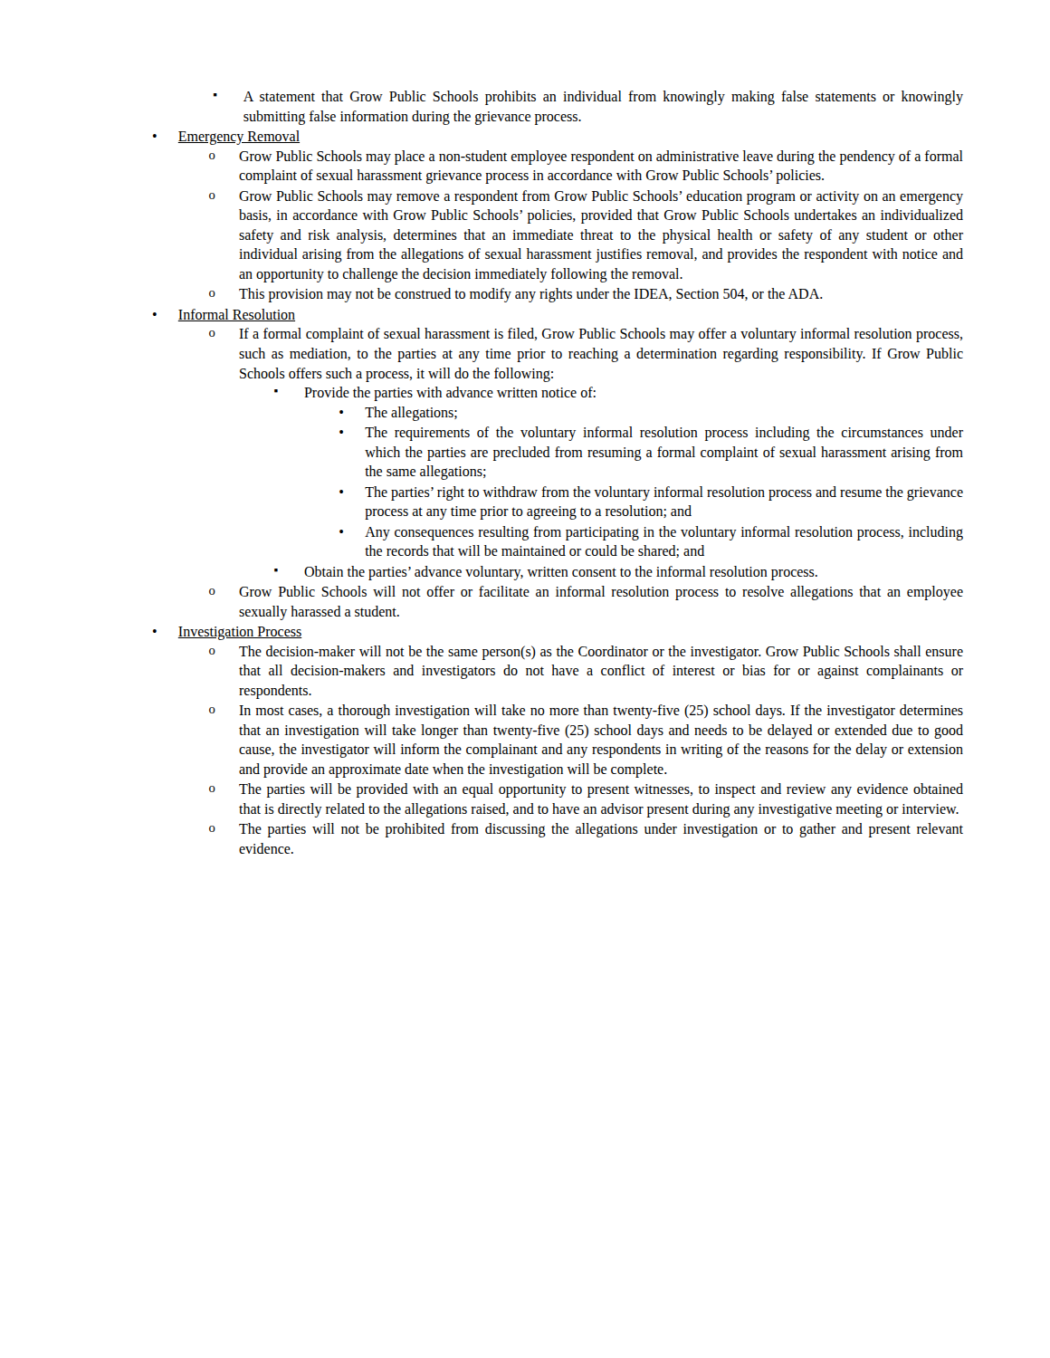A statement that Grow Public Schools prohibits an individual from knowingly making false statements or knowingly submitting false information during the grievance process.
Emergency Removal
Grow Public Schools may place a non-student employee respondent on administrative leave during the pendency of a formal complaint of sexual harassment grievance process in accordance with Grow Public Schools’ policies.
Grow Public Schools may remove a respondent from Grow Public Schools’ education program or activity on an emergency basis, in accordance with Grow Public Schools’ policies, provided that Grow Public Schools undertakes an individualized safety and risk analysis, determines that an immediate threat to the physical health or safety of any student or other individual arising from the allegations of sexual harassment justifies removal, and provides the respondent with notice and an opportunity to challenge the decision immediately following the removal.
This provision may not be construed to modify any rights under the IDEA, Section 504, or the ADA.
Informal Resolution
If a formal complaint of sexual harassment is filed, Grow Public Schools may offer a voluntary informal resolution process, such as mediation, to the parties at any time prior to reaching a determination regarding responsibility. If Grow Public Schools offers such a process, it will do the following:
Provide the parties with advance written notice of:
The allegations;
The requirements of the voluntary informal resolution process including the circumstances under which the parties are precluded from resuming a formal complaint of sexual harassment arising from the same allegations;
The parties’ right to withdraw from the voluntary informal resolution process and resume the grievance process at any time prior to agreeing to a resolution; and
Any consequences resulting from participating in the voluntary informal resolution process, including the records that will be maintained or could be shared; and
Obtain the parties’ advance voluntary, written consent to the informal resolution process.
Grow Public Schools will not offer or facilitate an informal resolution process to resolve allegations that an employee sexually harassed a student.
Investigation Process
The decision-maker will not be the same person(s) as the Coordinator or the investigator. Grow Public Schools shall ensure that all decision-makers and investigators do not have a conflict of interest or bias for or against complainants or respondents.
In most cases, a thorough investigation will take no more than twenty-five (25) school days. If the investigator determines that an investigation will take longer than twenty-five (25) school days and needs to be delayed or extended due to good cause, the investigator will inform the complainant and any respondents in writing of the reasons for the delay or extension and provide an approximate date when the investigation will be complete.
The parties will be provided with an equal opportunity to present witnesses, to inspect and review any evidence obtained that is directly related to the allegations raised, and to have an advisor present during any investigative meeting or interview.
The parties will not be prohibited from discussing the allegations under investigation or to gather and present relevant evidence.